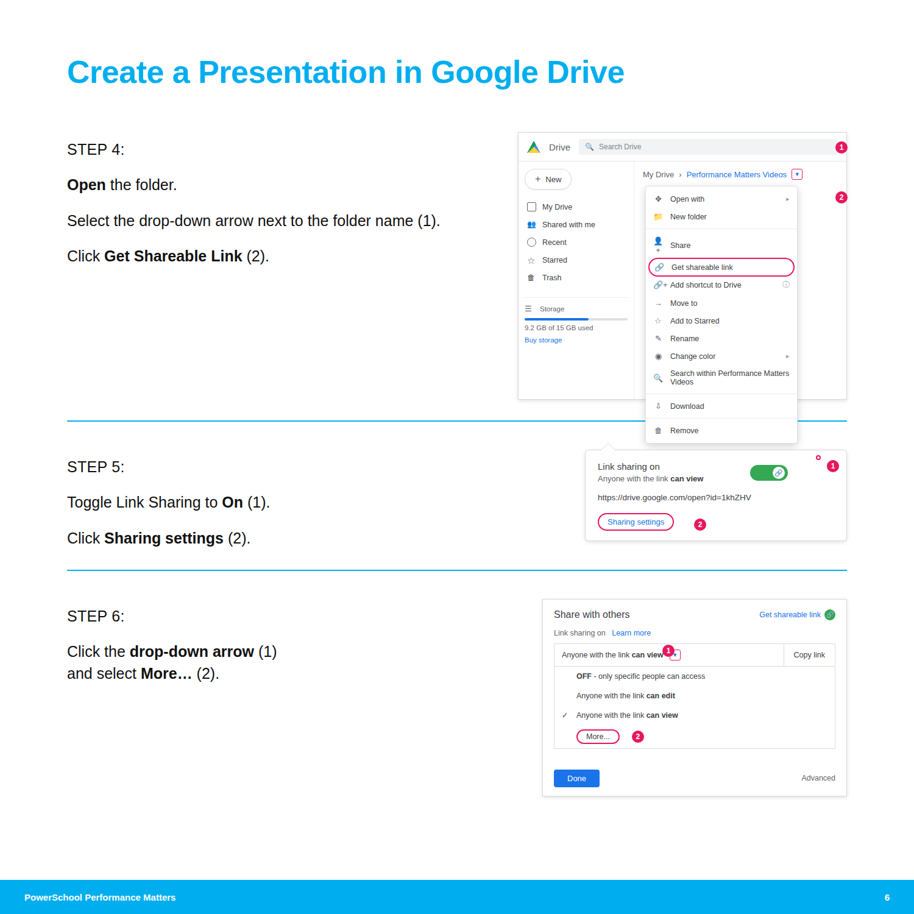Create a Presentation in Google Drive
STEP 4:
Open the folder.
Select the drop-down arrow next to the folder name (1).
Click Get Shareable Link (2).
Drive
🔍Search Drive
+ New
My Drive
Shared with me
Recent
Starred
Trash
Storage
9.2 GB of 15 GB used
Buy storage
My Drive› Performance Matters Videos ▼
✥ Open with ▸
📁 New folder
👤+ Share
🔗 Get shareable link
🔗+ Add shortcut to Drive ⓘ
→ Move to
☆ Add to Starred
✎ Rename
◉ Change color ▸
🔍 Search within Performance Matters Videos
⇩ Download
🗑 Remove
1 2
STEP 5:
Toggle Link Sharing to On (1).
Click Sharing settings (2).
Link sharing on
Anyone with the link can view
https://drive.google.com/open?id=1khZHV
Sharing settings
🔗
1 2
STEP 6:
Click the drop-down arrow (1)
and select More… (2).
Share with others
Get shareable link 🔗
Link sharing on Learn more
Anyone with the link can view ▼
Copy link
OFF - only specific people can access
Anyone with the link can edit
✓Anyone with the link can view
More... 2
Done
Advanced
1
PowerSchool Performance Matters
6